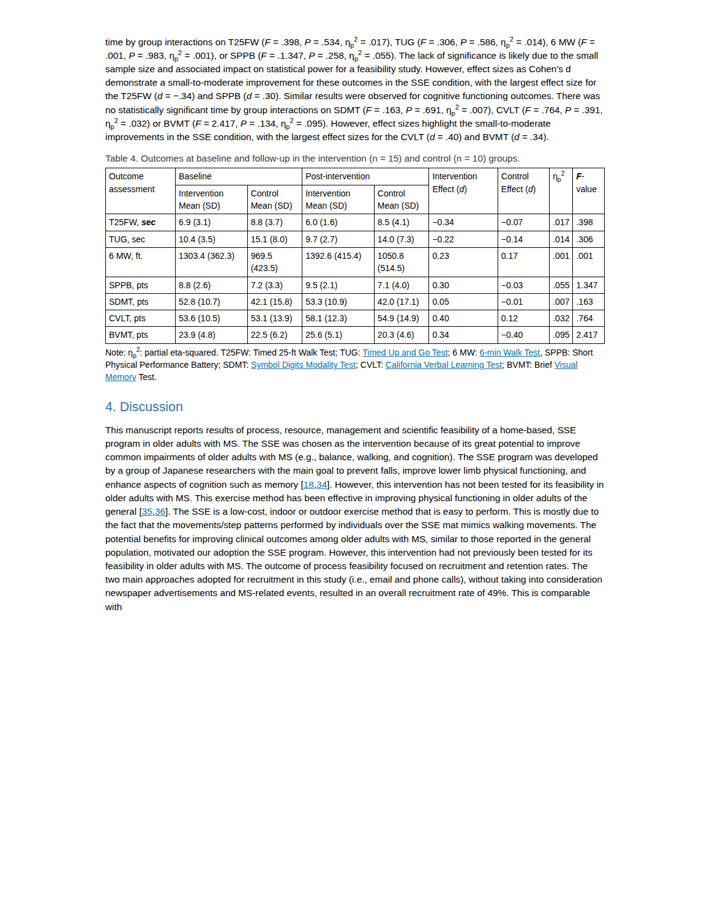time by group interactions on T25FW (F = .398, P = .534, ηp2 = .017), TUG (F = .306, P = .586, ηp2 = .014), 6 MW (F = .001, P = .983, ηp2 = .001), or SPPB (F = .1.347, P = .258, ηp2 = .055). The lack of significance is likely due to the small sample size and associated impact on statistical power for a feasibility study. However, effect sizes as Cohen's d demonstrate a small-to-moderate improvement for these outcomes in the SSE condition, with the largest effect size for the T25FW (d = −.34) and SPPB (d = .30). Similar results were observed for cognitive functioning outcomes. There was no statistically significant time by group interactions on SDMT (F = .163, P = .691, ηp2 = .007), CVLT (F = .764, P = .391, ηp2 = .032) or BVMT (F = 2.417, P = .134, ηp2 = .095). However, effect sizes highlight the small-to-moderate improvements in the SSE condition, with the largest effect sizes for the CVLT (d = .40) and BVMT (d = .34).
Table 4. Outcomes at baseline and follow-up in the intervention (n = 15) and control (n = 10) groups.
| Outcome assessment | Baseline | Post-intervention | Intervention Effect ( d ) | Control Effect ( d ) | η p 2 | F -value |
| --- | --- | --- | --- | --- | --- | --- |
| Intervention Mean (SD) | Control Mean (SD) | Intervention Mean (SD) | Control Mean (SD) |
| T25FW, sec | 6.9 (3.1) | 8.8 (3.7) | 6.0 (1.6) | 8.5 (4.1) | −0.34 | −0.07 | .017 | .398 |
| TUG, sec | 10.4 (3.5) | 15.1 (8.0) | 9.7 (2.7) | 14.0 (7.3) | −0.22 | −0.14 | .014 | .306 |
| 6 MW, ft. | 1303.4 (362.3) | 969.5 (423.5) | 1392.6 (415.4) | 1050.8 (514.5) | 0.23 | 0.17 | .001 | .001 |
| SPPB, pts | 8.8 (2.6) | 7.2 (3.3) | 9.5 (2.1) | 7.1 (4.0) | 0.30 | −0.03 | .055 | 1.347 |
| SDMT, pts | 52.8 (10.7) | 42.1 (15.8) | 53.3 (10.9) | 42.0 (17.1) | 0.05 | −0.01 | .007 | .163 |
| CVLT, pts | 53.6 (10.5) | 53.1 (13.9) | 58.1 (12.3) | 54.9 (14.9) | 0.40 | 0.12 | .032 | .764 |
| BVMT, pts | 23.9 (4.8) | 22.5 (6.2) | 25.6 (5.1) | 20.3 (4.6) | 0.34 | −0.40 | .095 | 2.417 |
Note: ηp2: partial eta-squared. T25FW: Timed 25-ft Walk Test; TUG: Timed Up and Go Test; 6 MW: 6-min Walk Test, SPPB: Short Physical Performance Battery; SDMT: Symbol Digits Modality Test; CVLT: California Verbal Learning Test; BVMT: Brief Visual Memory Test.
4. Discussion
This manuscript reports results of process, resource, management and scientific feasibility of a home-based, SSE program in older adults with MS. The SSE was chosen as the intervention because of its great potential to improve common impairments of older adults with MS (e.g., balance, walking, and cognition). The SSE program was developed by a group of Japanese researchers with the main goal to prevent falls, improve lower limb physical functioning, and enhance aspects of cognition such as memory [18,34]. However, this intervention has not been tested for its feasibility in older adults with MS. This exercise method has been effective in improving physical functioning in older adults of the general [35,36]. The SSE is a low-cost, indoor or outdoor exercise method that is easy to perform. This is mostly due to the fact that the movements/step patterns performed by individuals over the SSE mat mimics walking movements. The potential benefits for improving clinical outcomes among older adults with MS, similar to those reported in the general population, motivated our adoption the SSE program. However, this intervention had not previously been tested for its feasibility in older adults with MS. The outcome of process feasibility focused on recruitment and retention rates. The two main approaches adopted for recruitment in this study (i.e., email and phone calls), without taking into consideration newspaper advertisements and MS-related events, resulted in an overall recruitment rate of 49%. This is comparable with